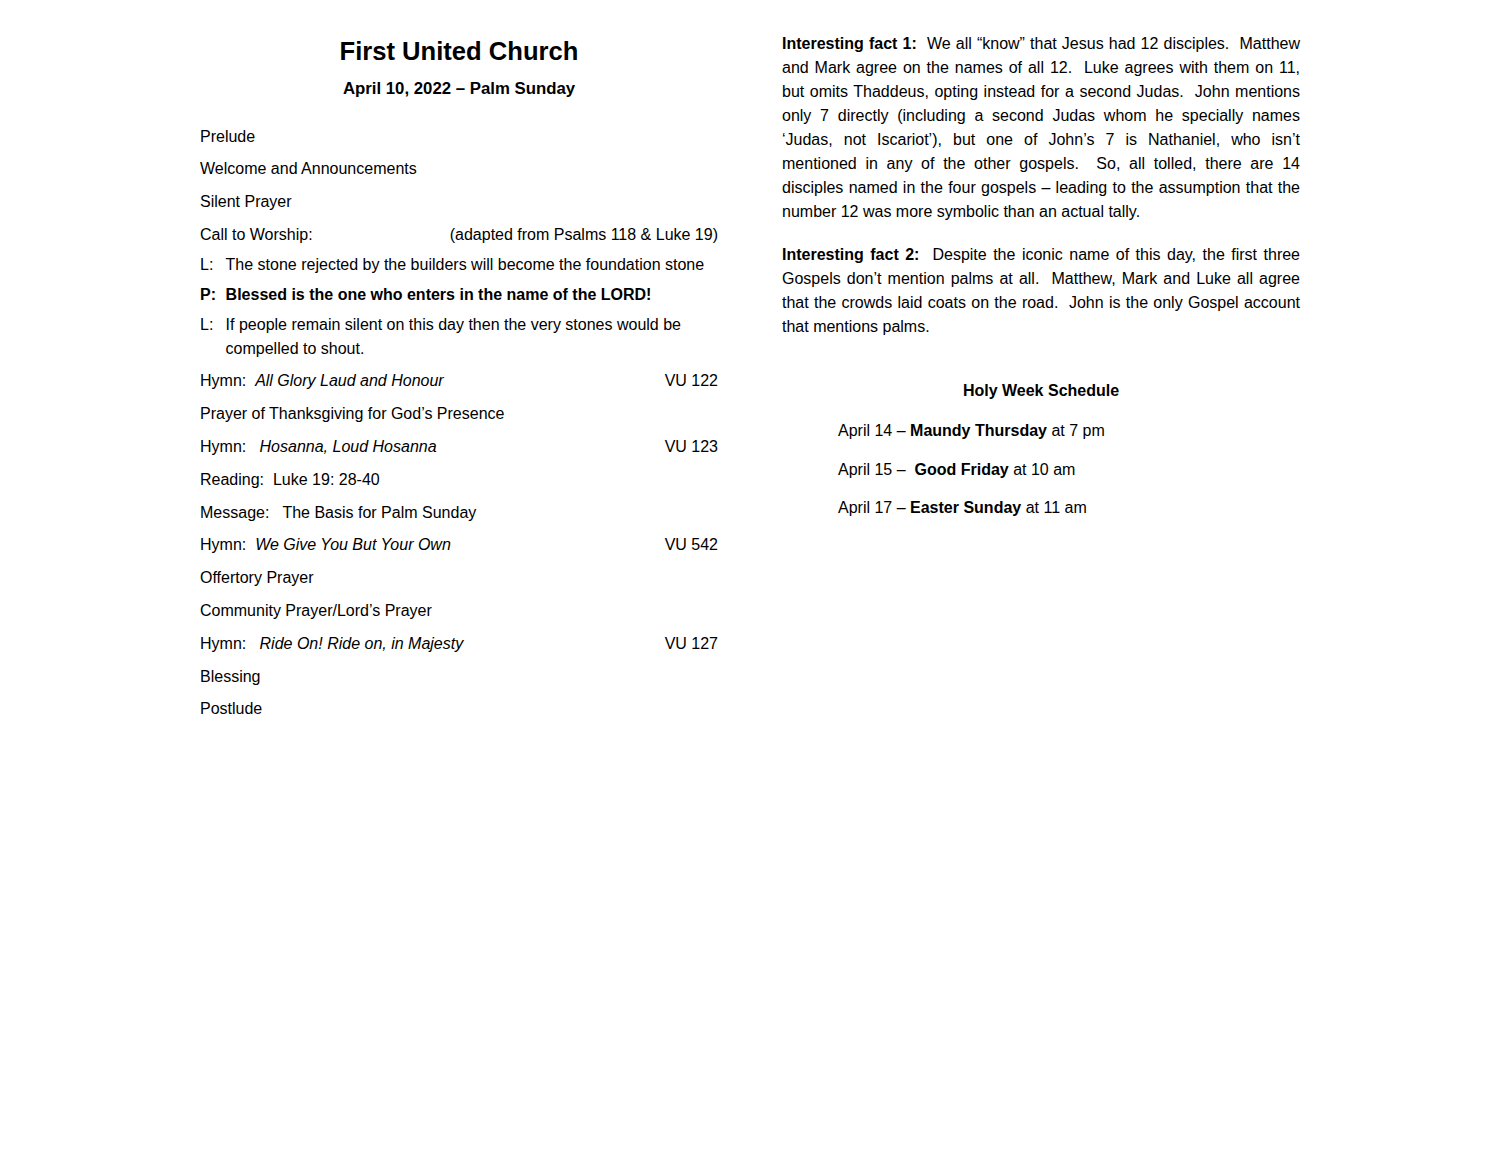First United Church
April 10, 2022 – Palm Sunday
Prelude
Welcome and Announcements
Silent Prayer
Call to Worship: (adapted from Psalms 118 & Luke 19)
L:
The stone rejected by the builders will become the foundation stone
P:
Blessed is the one who enters in the name of the LORD!
L:
If people remain silent on this day then the very stones would be compelled to shout.
Hymn: All Glory Laud and Honour VU 122
Prayer of Thanksgiving for God’s Presence
Hymn: Hosanna, Loud Hosanna VU 123
Reading: Luke 19: 28-40
Message: The Basis for Palm Sunday
Hymn: We Give You But Your Own VU 542
Offertory Prayer
Community Prayer/Lord’s Prayer
Hymn: Ride On! Ride on, in Majesty VU 127
Blessing
Postlude
Interesting fact 1: We all “know” that Jesus had 12 disciples. Matthew and Mark agree on the names of all 12. Luke agrees with them on 11, but omits Thaddeus, opting instead for a second Judas. John mentions only 7 directly (including a second Judas whom he specially names ‘Judas, not Iscariot’), but one of John’s 7 is Nathaniel, who isn’t mentioned in any of the other gospels. So, all tolled, there are 14 disciples named in the four gospels – leading to the assumption that the number 12 was more symbolic than an actual tally.
Interesting fact 2: Despite the iconic name of this day, the first three Gospels don’t mention palms at all. Matthew, Mark and Luke all agree that the crowds laid coats on the road. John is the only Gospel account that mentions palms.
Holy Week Schedule
April 14 – Maundy Thursday at 7 pm
April 15 – Good Friday at 10 am
April 17 – Easter Sunday at 11 am